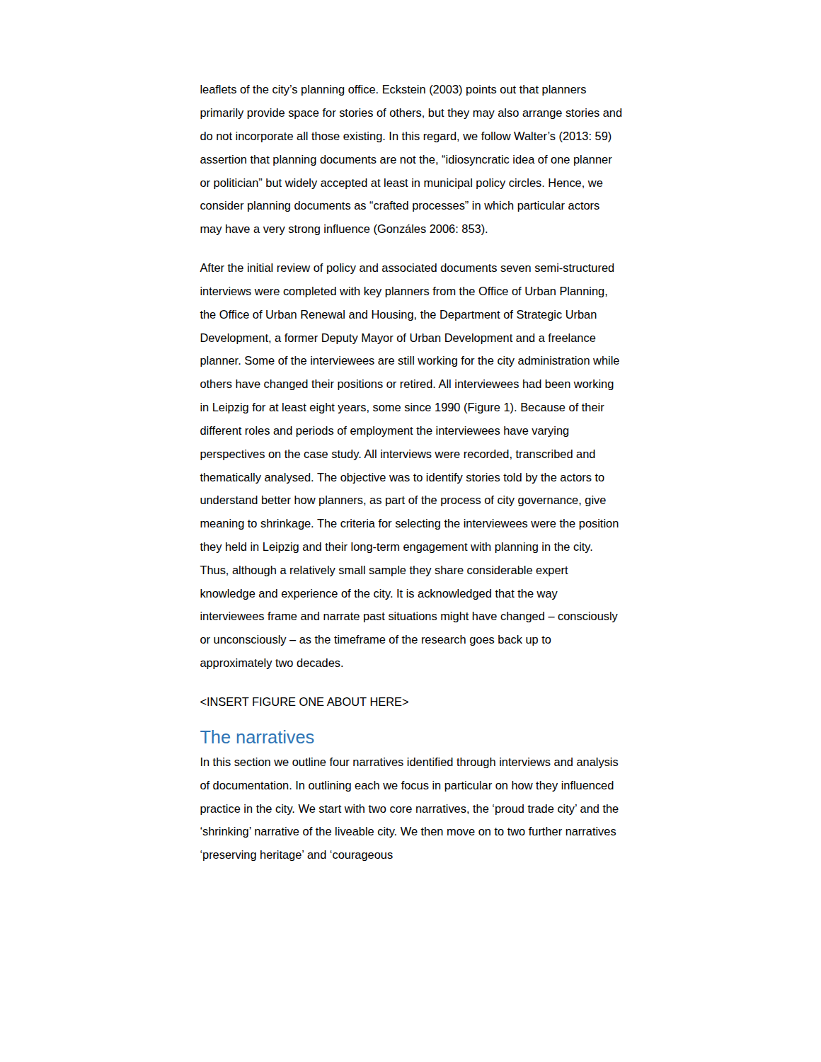leaflets of the city’s planning office. Eckstein (2003) points out that planners primarily provide space for stories of others, but they may also arrange stories and do not incorporate all those existing. In this regard, we follow Walter’s (2013: 59) assertion that planning documents are not the, “idiosyncratic idea of one planner or politician” but widely accepted at least in municipal policy circles. Hence, we consider planning documents as “crafted processes” in which particular actors may have a very strong influence (Gonzáles 2006: 853).
After the initial review of policy and associated documents seven semi-structured interviews were completed with key planners from the Office of Urban Planning, the Office of Urban Renewal and Housing, the Department of Strategic Urban Development, a former Deputy Mayor of Urban Development and a freelance planner. Some of the interviewees are still working for the city administration while others have changed their positions or retired. All interviewees had been working in Leipzig for at least eight years, some since 1990 (Figure 1). Because of their different roles and periods of employment the interviewees have varying perspectives on the case study. All interviews were recorded, transcribed and thematically analysed. The objective was to identify stories told by the actors to understand better how planners, as part of the process of city governance, give meaning to shrinkage. The criteria for selecting the interviewees were the position they held in Leipzig and their long-term engagement with planning in the city. Thus, although a relatively small sample they share considerable expert knowledge and experience of the city. It is acknowledged that the way interviewees frame and narrate past situations might have changed – consciously or unconsciously – as the timeframe of the research goes back up to approximately two decades.
<INSERT FIGURE ONE ABOUT HERE>
The narratives
In this section we outline four narratives identified through interviews and analysis of documentation. In outlining each we focus in particular on how they influenced practice in the city. We start with two core narratives, the ‘proud trade city’ and the ‘shrinking’ narrative of the liveable city. We then move on to two further narratives ‘preserving heritage’ and ‘courageous